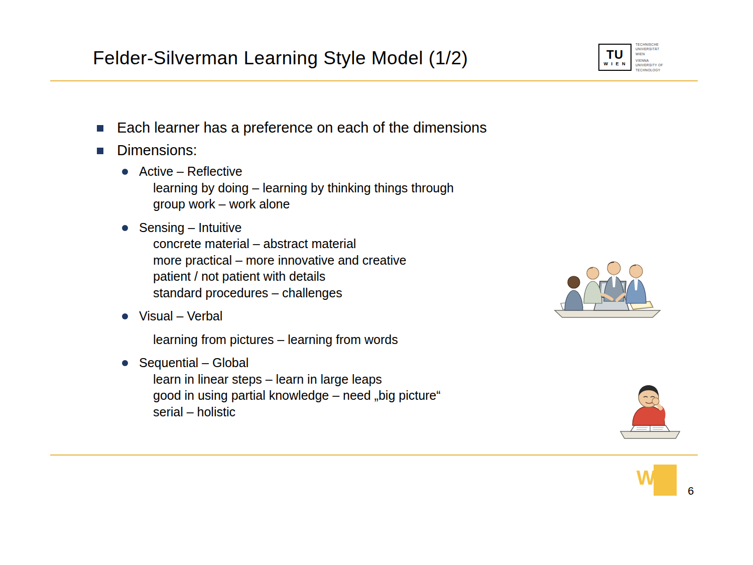Felder-Silverman Learning Style Model (1/2)
TU W I E N
TECHNISCHE UNIVERSITÄT WIEN VIENNA UNIVERSITY OF TECHNOLOGY
Each learner has a preference on each of the dimensions
Dimensions:
Active – Reflective learning by doing – learning by thinking things through group work – work alone
Sensing – Intuitive concrete material – abstract material more practical – more innovative and creative patient / not patient with details standard procedures – challenges
Visual – Verbal learning from pictures – learning from words
Sequential – Global learn in linear steps – learn in large leaps good in using partial knowledge – need „big picture“ serial – holistic
W
0
1
6